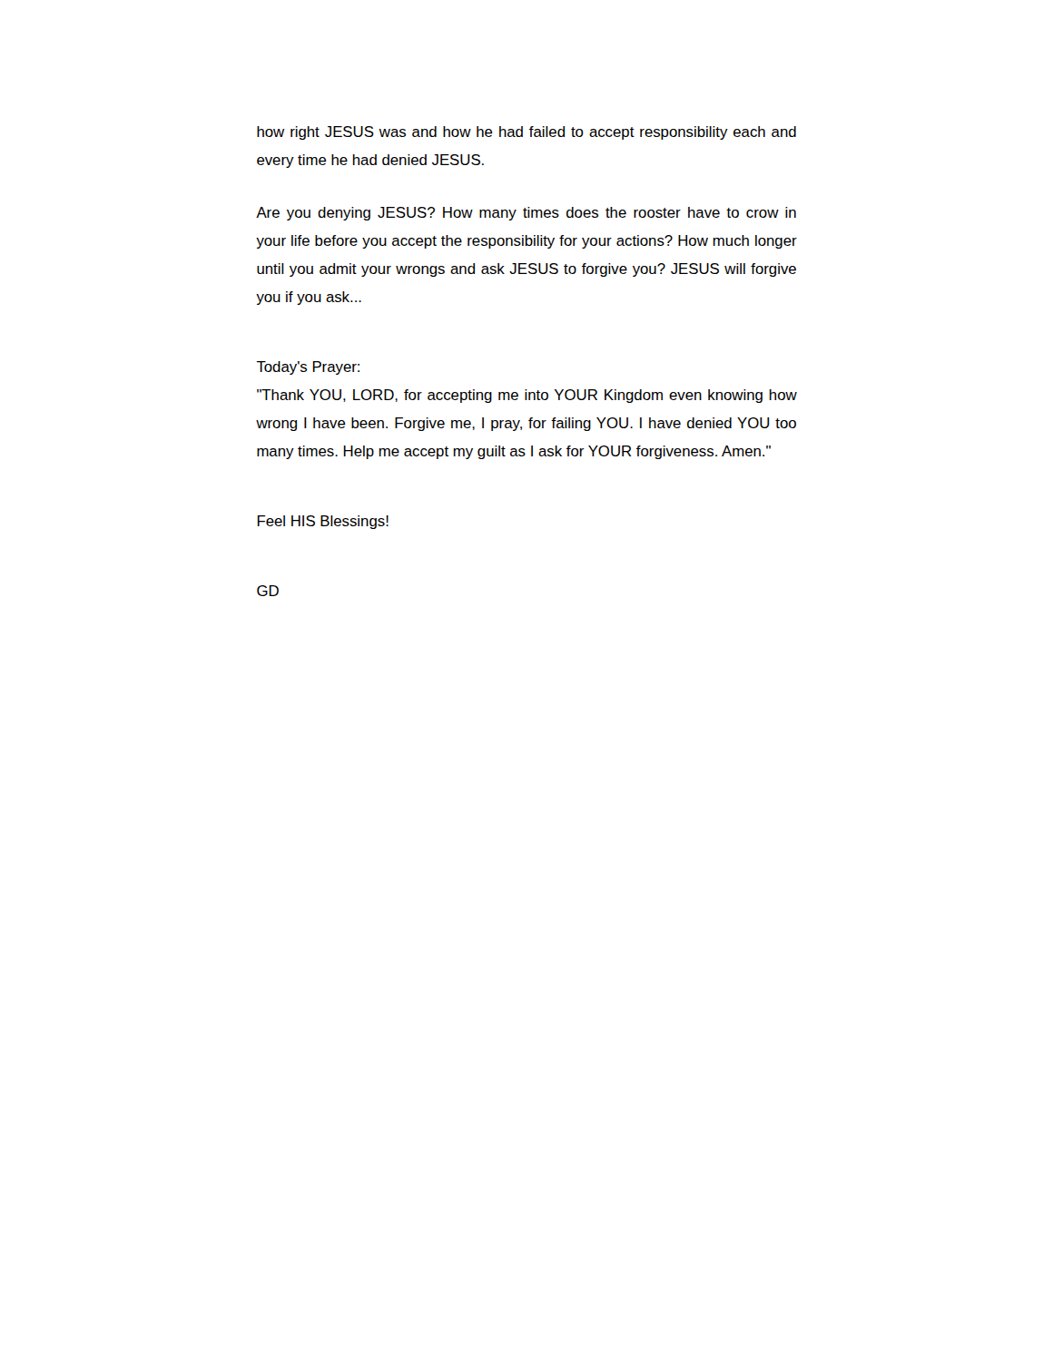how right JESUS was and how he had failed to accept responsibility each and every time he had denied JESUS.
Are you denying JESUS? How many times does the rooster have to crow in your life before you accept the responsibility for your actions? How much longer until you admit your wrongs and ask JESUS to forgive you? JESUS will forgive you if you ask...
Today's Prayer:
"Thank YOU, LORD, for accepting me into YOUR Kingdom even knowing how wrong I have been. Forgive me, I pray, for failing YOU. I have denied YOU too many times. Help me accept my guilt as I ask for YOUR forgiveness. Amen."
Feel HIS Blessings!
GD